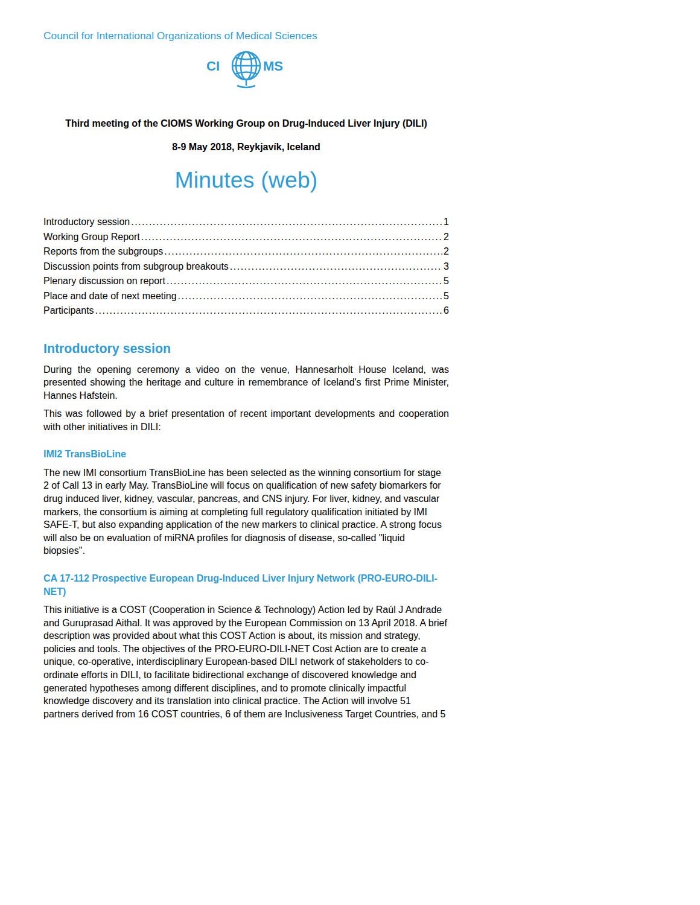Council for International Organizations of Medical Sciences
CI MS
Third meeting of the CIOMS Working Group on Drug-Induced Liver Injury (DILI)
8-9 May 2018, Reykjavík, Iceland
Minutes (web)
Introductory session........................................................................................................................... 1
Working Group Report..................................................................................................................... 2
Reports from the subgroups......................................................................................................... 2
Discussion points from subgroup breakouts............................................................................. 3
Plenary discussion on report....................................................................................................... 5
Place and date of next meeting.................................................................................................. 5
Participants................................................................................................................................. 6
Introductory session
During the opening ceremony a video on the venue, Hannesarholt House Iceland, was presented showing the heritage and culture in remembrance of Iceland's first Prime Minister, Hannes Hafstein.
This was followed by a brief presentation of recent important developments and cooperation with other initiatives in DILI:
IMI2 TransBioLine
The new IMI consortium TransBioLine has been selected as the winning consortium for stage 2 of Call 13 in early May. TransBioLine will focus on qualification of new safety biomarkers for drug induced liver, kidney, vascular, pancreas, and CNS injury. For liver, kidney, and vascular markers, the consortium is aiming at completing full regulatory qualification initiated by IMI SAFE-T, but also expanding application of the new markers to clinical practice. A strong focus will also be on evaluation of miRNA profiles for diagnosis of disease, so-called "liquid biopsies".
CA 17-112 Prospective European Drug-Induced Liver Injury Network (PRO-EURO-DILI-NET)
This initiative is a COST (Cooperation in Science & Technology) Action led by Raúl J Andrade and Guruprasad Aithal. It was approved by the European Commission on 13 April 2018. A brief description was provided about what this COST Action is about, its mission and strategy, policies and tools. The objectives of the PRO-EURO-DILI-NET Cost Action are to create a unique, co-operative, interdisciplinary European-based DILI network of stakeholders to co-ordinate efforts in DILI, to facilitate bidirectional exchange of discovered knowledge and generated hypotheses among different disciplines, and to promote clinically impactful knowledge discovery and its translation into clinical practice. The Action will involve 51 partners derived from 16 COST countries, 6 of them are Inclusiveness Target Countries, and 5